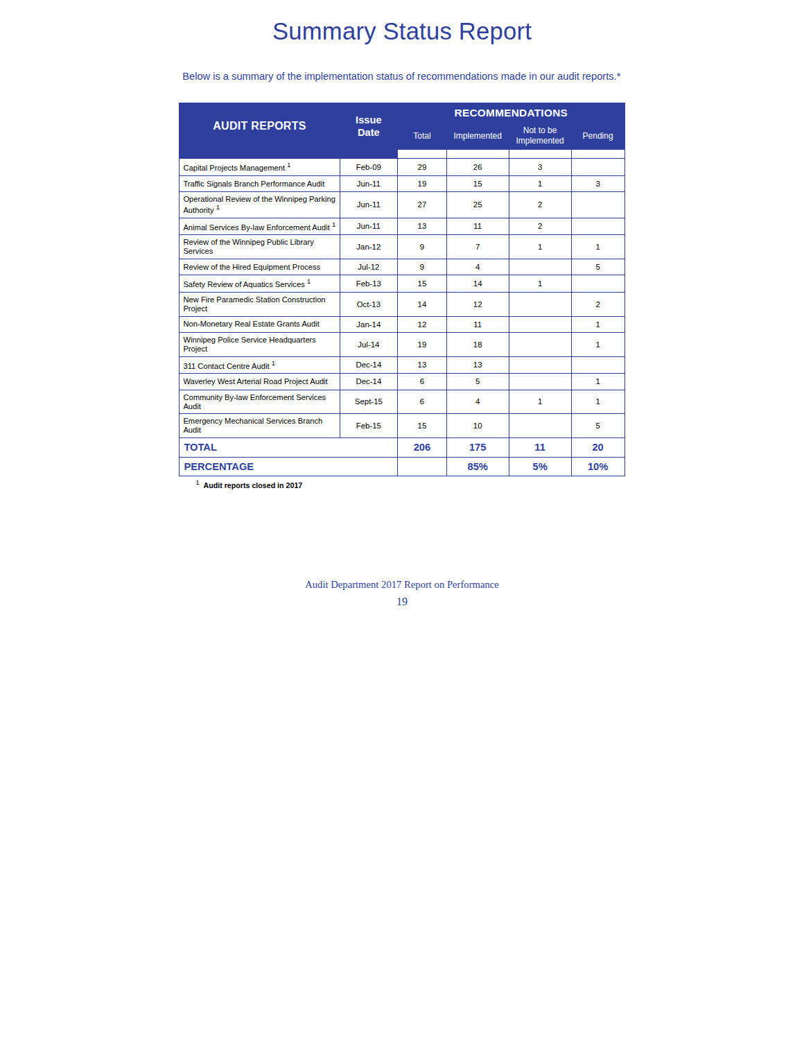Summary Status Report
Below is a summary of the implementation status of recommendations made in our audit reports.*
| AUDIT REPORTS | Issue Date | RECOMMENDATIONS |
| --- | --- | --- |
| Total | Implemented | Not to be Implemented | Pending |
| Capital Projects Management 1 | Feb-09 | 29 | 26 | 3 | |
| Traffic Signals Branch Performance Audit | Jun-11 | 19 | 15 | 1 | 3 |
| Operational Review of the Winnipeg Parking Authority 1 | Jun-11 | 27 | 25 | 2 | |
| Animal Services By-law Enforcement Audit 1 | Jun-11 | 13 | 11 | 2 | |
| Review of the Winnipeg Public Library Services | Jan-12 | 9 | 7 | 1 | 1 |
| Review of the Hired Equipment Process | Jul-12 | 9 | 4 | | 5 |
| Safety Review of Aquatics Services 1 | Feb-13 | 15 | 14 | 1 | |
| New Fire Paramedic Station Construction Project | Oct-13 | 14 | 12 | | 2 |
| Non-Monetary Real Estate Grants Audit | Jan-14 | 12 | 11 | | 1 |
| Winnipeg Police Service Headquarters Project | Jul-14 | 19 | 18 | | 1 |
| 311 Contact Centre Audit 1 | Dec-14 | 13 | 13 | | |
| Waverley West Arterial Road Project Audit | Dec-14 | 6 | 5 | | 1 |
| Community By-law Enforcement Services Audit | Sept-15 | 6 | 4 | 1 | 1 |
| Emergency Mechanical Services Branch Audit | Feb-15 | 15 | 10 | | 5 |
| TOTAL | 206 | 175 | 11 | 20 |
| PERCENTAGE | | 85% | 5% | 10% |
1 Audit reports closed in 2017
Audit Department 2017 Report on Performance
19